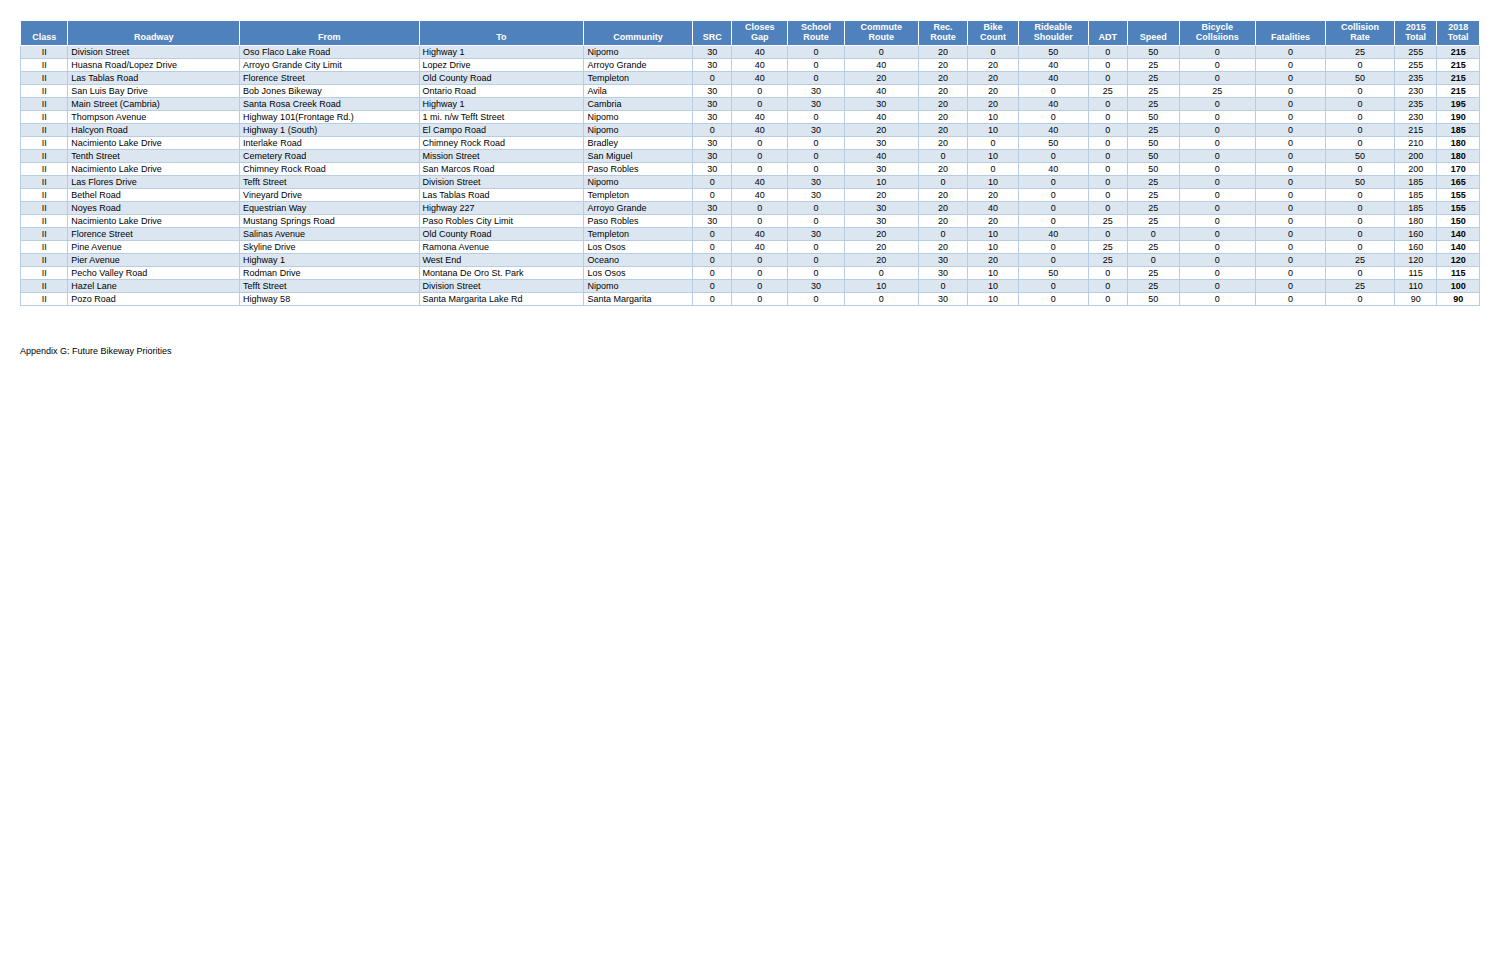| Class | Roadway | From | To | Community | SRC | Closes Gap | School Route | Commute Route | Rec. Route | Bike Count | Rideable Shoulder | ADT | Speed | Bicycle Collsiions | Fatalities | Collision Rate | 2015 Total | 2018 Total |
| --- | --- | --- | --- | --- | --- | --- | --- | --- | --- | --- | --- | --- | --- | --- | --- | --- | --- | --- |
| II | Division Street | Oso Flaco Lake Road | Highway 1 | Nipomo | 30 | 40 | 0 | 0 | 20 | 0 | 50 | 0 | 50 | 0 | 0 | 25 | 255 | 215 |
| II | Huasna Road/Lopez Drive | Arroyo Grande City Limit | Lopez Drive | Arroyo Grande | 30 | 40 | 0 | 40 | 20 | 20 | 40 | 0 | 25 | 0 | 0 | 0 | 255 | 215 |
| II | Las Tablas Road | Florence Street | Old County Road | Templeton | 0 | 40 | 0 | 20 | 20 | 20 | 40 | 0 | 25 | 0 | 0 | 50 | 235 | 215 |
| II | San Luis Bay Drive | Bob Jones Bikeway | Ontario Road | Avila | 30 | 0 | 30 | 40 | 20 | 20 | 0 | 25 | 25 | 25 | 0 | 0 | 230 | 215 |
| II | Main Street (Cambria) | Santa Rosa Creek Road | Highway 1 | Cambria | 30 | 0 | 30 | 30 | 20 | 20 | 40 | 0 | 25 | 0 | 0 | 0 | 235 | 195 |
| II | Thompson Avenue | Highway 101(Frontage Rd.) | 1 mi. n/w Tefft Street | Nipomo | 30 | 40 | 0 | 40 | 20 | 10 | 0 | 0 | 50 | 0 | 0 | 0 | 230 | 190 |
| II | Halcyon Road | Highway 1 (South) | El Campo Road | Nipomo | 0 | 40 | 30 | 20 | 20 | 10 | 40 | 0 | 25 | 0 | 0 | 0 | 215 | 185 |
| II | Nacimiento Lake Drive | Interlake Road | Chimney Rock Road | Bradley | 30 | 0 | 0 | 30 | 20 | 0 | 50 | 0 | 50 | 0 | 0 | 0 | 210 | 180 |
| II | Tenth Street | Cemetery Road | Mission Street | San Miguel | 30 | 0 | 0 | 40 | 0 | 10 | 0 | 0 | 50 | 0 | 0 | 50 | 200 | 180 |
| II | Nacimiento Lake Drive | Chimney Rock Road | San Marcos Road | Paso Robles | 30 | 0 | 0 | 30 | 20 | 0 | 40 | 0 | 50 | 0 | 0 | 0 | 200 | 170 |
| II | Las Flores Drive | Tefft Street | Division Street | Nipomo | 0 | 40 | 30 | 10 | 0 | 10 | 0 | 0 | 25 | 0 | 0 | 50 | 185 | 165 |
| II | Bethel Road | Vineyard Drive | Las Tablas Road | Templeton | 0 | 40 | 30 | 20 | 20 | 20 | 0 | 0 | 25 | 0 | 0 | 0 | 185 | 155 |
| II | Noyes Road | Equestrian Way | Highway 227 | Arroyo Grande | 30 | 0 | 0 | 30 | 20 | 40 | 0 | 0 | 25 | 0 | 0 | 0 | 185 | 155 |
| II | Nacimiento Lake Drive | Mustang Springs Road | Paso Robles City Limit | Paso Robles | 30 | 0 | 0 | 30 | 20 | 20 | 0 | 25 | 25 | 0 | 0 | 0 | 180 | 150 |
| II | Florence Street | Salinas Avenue | Old County Road | Templeton | 0 | 40 | 30 | 20 | 0 | 10 | 40 | 0 | 0 | 0 | 0 | 0 | 160 | 140 |
| II | Pine Avenue | Skyline Drive | Ramona Avenue | Los Osos | 0 | 40 | 0 | 20 | 20 | 10 | 0 | 25 | 25 | 0 | 0 | 0 | 160 | 140 |
| II | Pier Avenue | Highway 1 | West End | Oceano | 0 | 0 | 0 | 20 | 30 | 20 | 0 | 25 | 0 | 0 | 0 | 25 | 120 | 120 |
| II | Pecho Valley Road | Rodman Drive | Montana De Oro St. Park | Los Osos | 0 | 0 | 0 | 0 | 30 | 10 | 50 | 0 | 25 | 0 | 0 | 0 | 115 | 115 |
| II | Hazel Lane | Tefft Street | Division Street | Nipomo | 0 | 0 | 30 | 10 | 0 | 10 | 0 | 0 | 25 | 0 | 0 | 25 | 110 | 100 |
| II | Pozo Road | Highway 58 | Santa Margarita Lake Rd | Santa Margarita | 0 | 0 | 0 | 0 | 30 | 10 | 0 | 0 | 50 | 0 | 0 | 0 | 90 | 90 |
Appendix G: Future Bikeway Priorities